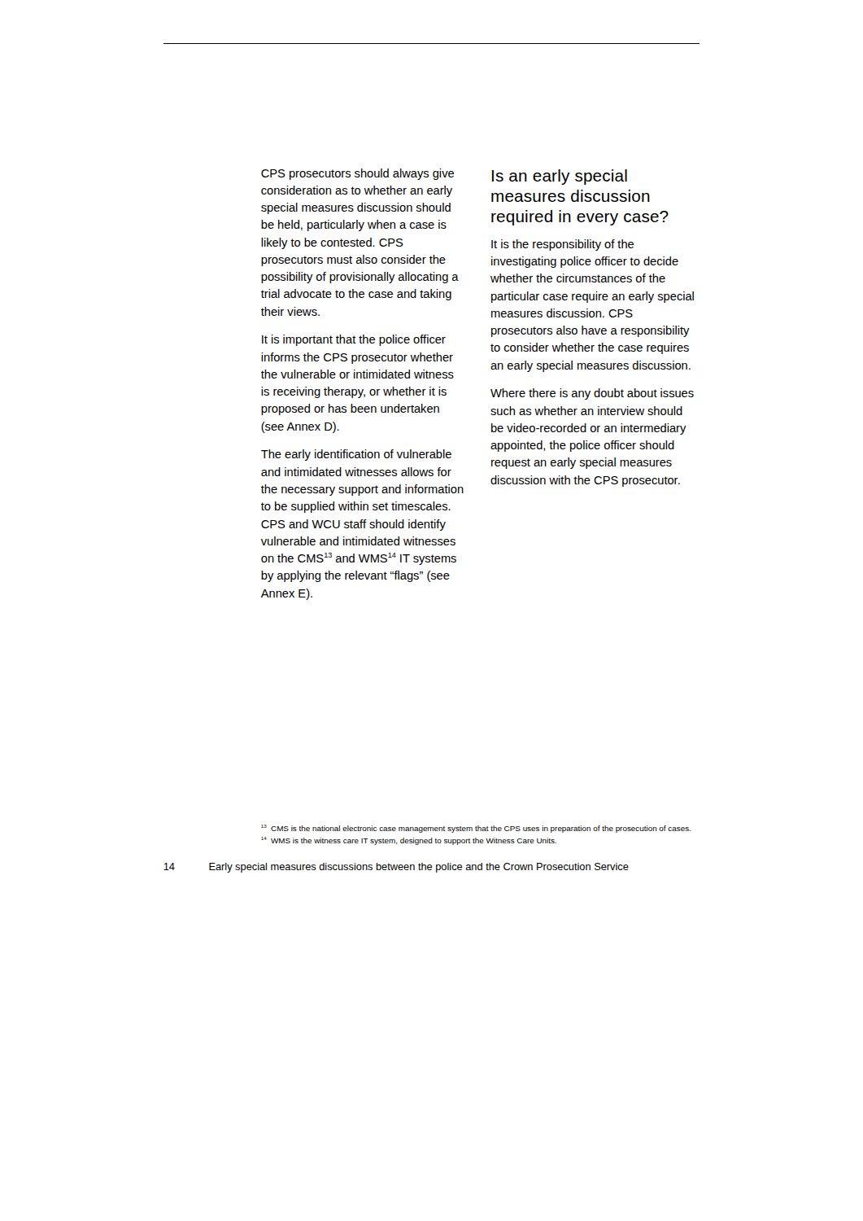CPS prosecutors should always give consideration as to whether an early special measures discussion should be held, particularly when a case is likely to be contested. CPS prosecutors must also consider the possibility of provisionally allocating a trial advocate to the case and taking their views.
It is important that the police officer informs the CPS prosecutor whether the vulnerable or intimidated witness is receiving therapy, or whether it is proposed or has been undertaken (see Annex D).
The early identification of vulnerable and intimidated witnesses allows for the necessary support and information to be supplied within set timescales. CPS and WCU staff should identify vulnerable and intimidated witnesses on the CMS13 and WMS14 IT systems by applying the relevant “flags” (see Annex E).
Is an early special measures discussion required in every case?
It is the responsibility of the investigating police officer to decide whether the circumstances of the particular case require an early special measures discussion. CPS prosecutors also have a responsibility to consider whether the case requires an early special measures discussion.
Where there is any doubt about issues such as whether an interview should be video-recorded or an intermediary appointed, the police officer should request an early special measures discussion with the CPS prosecutor.
13 CMS is the national electronic case management system that the CPS uses in preparation of the prosecution of cases.
14 WMS is the witness care IT system, designed to support the Witness Care Units.
14 Early special measures discussions between the police and the Crown Prosecution Service